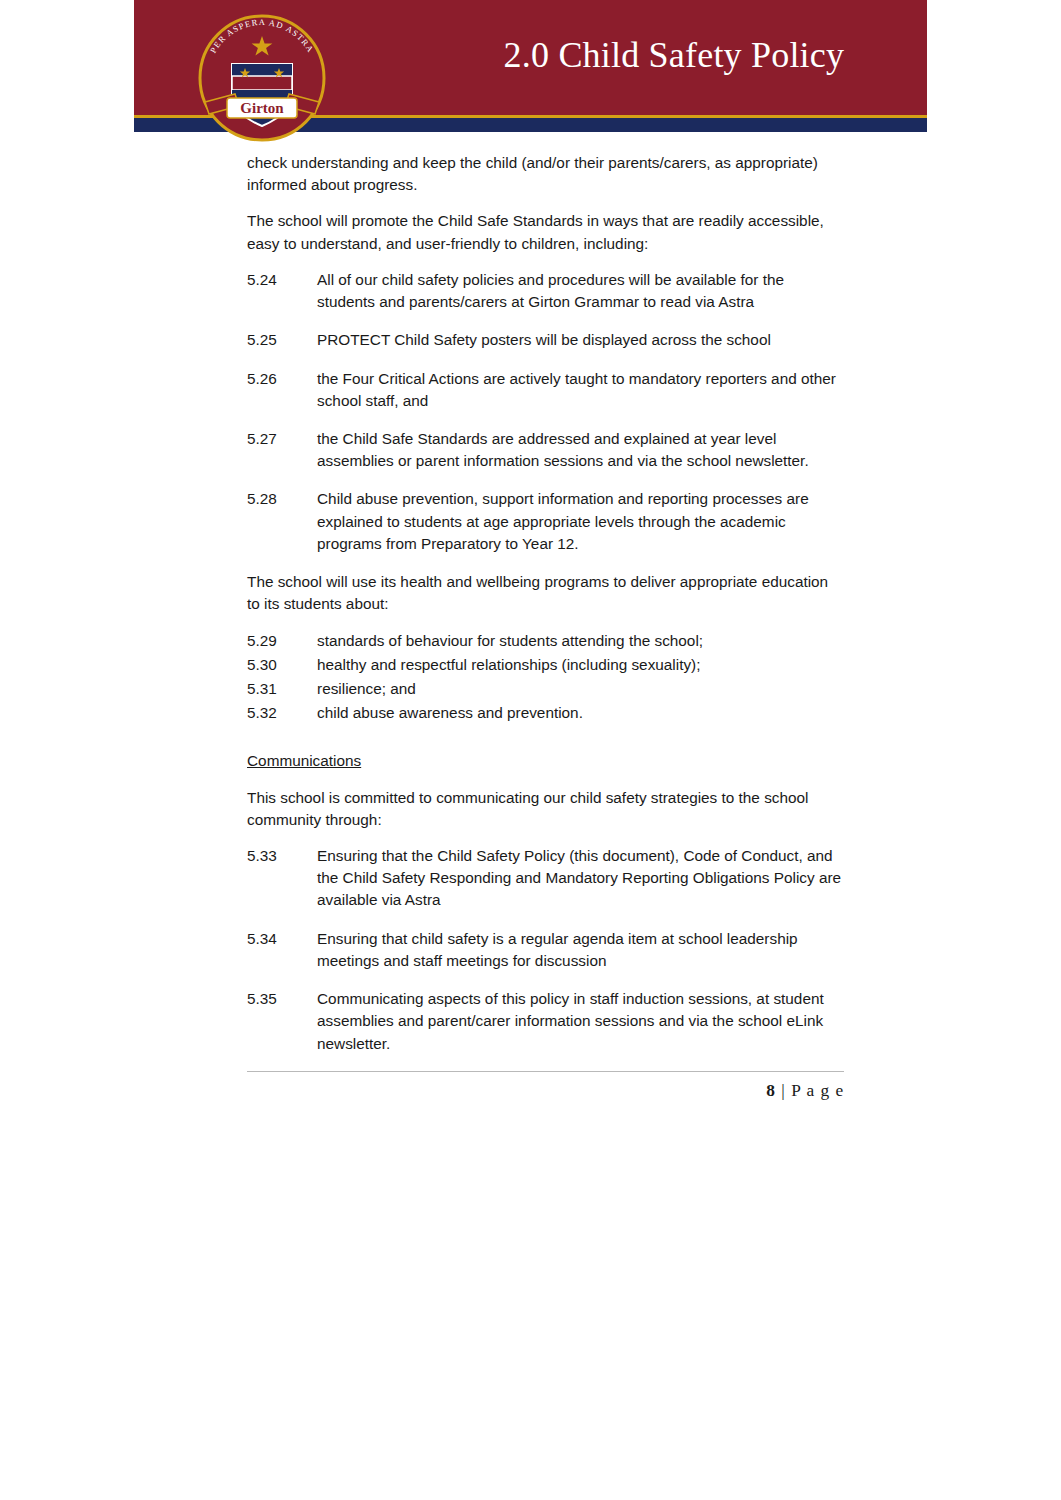PER ASPERA AD ASTRA Girton
2.0 Child Safety Policy
check understanding and keep the child (and/or their parents/carers, as appropriate) informed about progress.
The school will promote the Child Safe Standards in ways that are readily accessible, easy to understand, and user-friendly to children, including:
5.24
All of our child safety policies and procedures will be available for the students and parents/carers at Girton Grammar to read via Astra
5.25
PROTECT Child Safety posters will be displayed across the school
5.26
the Four Critical Actions are actively taught to mandatory reporters and other school staff, and
5.27
the Child Safe Standards are addressed and explained at year level assemblies or parent information sessions and via the school newsletter.
5.28
Child abuse prevention, support information and reporting processes are explained to students at age appropriate levels through the academic programs from Preparatory to Year 12.
The school will use its health and wellbeing programs to deliver appropriate education to its students about:
5.29
standards of behaviour for students attending the school;
5.30
healthy and respectful relationships (including sexuality);
5.31
resilience; and
5.32
child abuse awareness and prevention.
Communications
This school is committed to communicating our child safety strategies to the school community through:
5.33
Ensuring that the Child Safety Policy (this document), Code of Conduct, and the Child Safety Responding and Mandatory Reporting Obligations Policy are available via Astra
5.34
Ensuring that child safety is a regular agenda item at school leadership meetings and staff meetings for discussion
5.35
Communicating aspects of this policy in staff induction sessions, at student assemblies and parent/carer information sessions and via the school eLink newsletter.
8 | P a g e